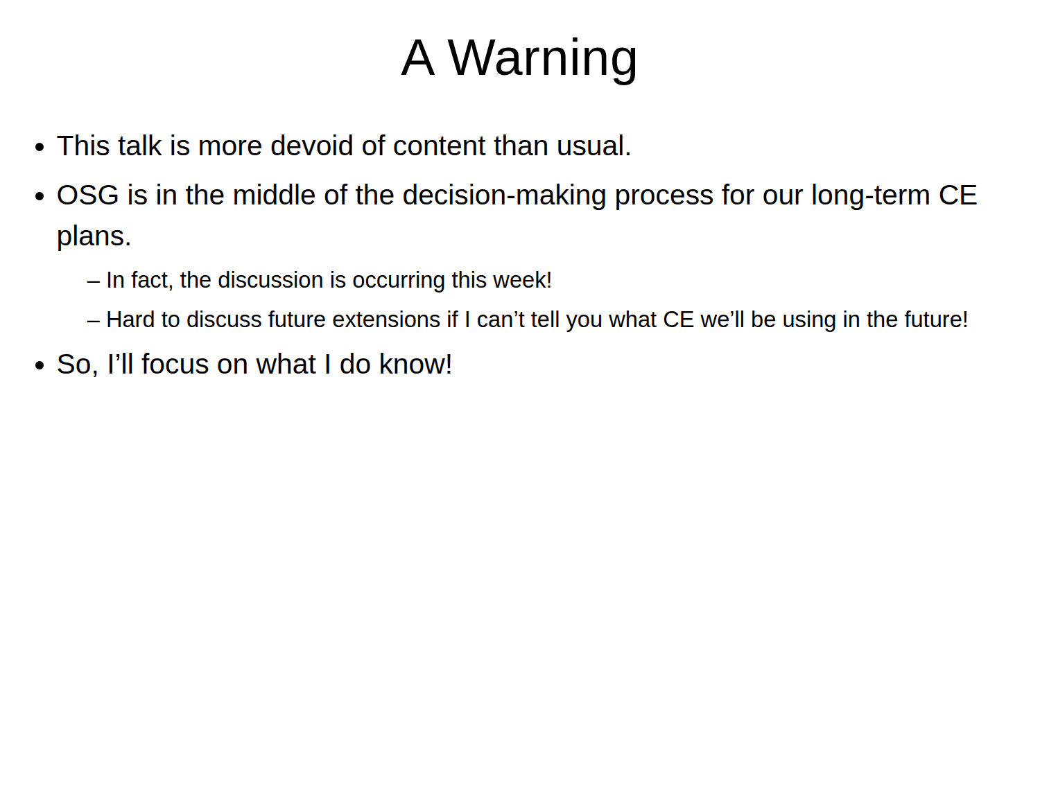A Warning
This talk is more devoid of content than usual.
OSG is in the middle of the decision-making process for our long-term CE plans.
In fact, the discussion is occurring this week!
Hard to discuss future extensions if I can’t tell you what CE we’ll be using in the future!
So, I’ll focus on what I do know!